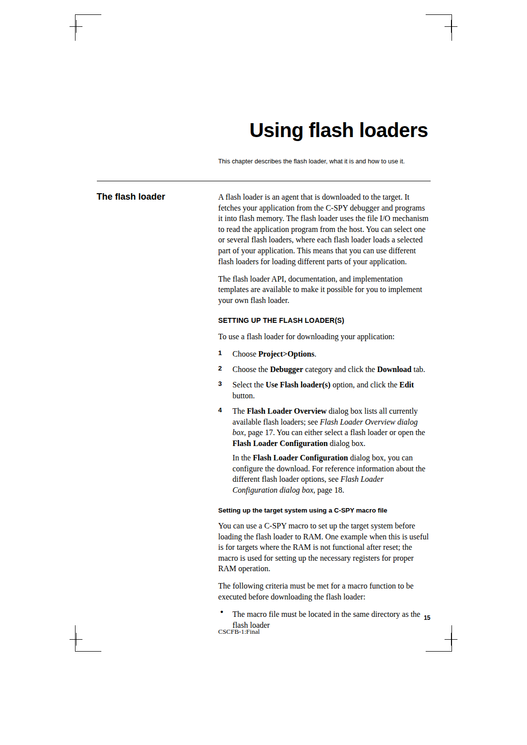Using flash loaders
This chapter describes the flash loader, what it is and how to use it.
The flash loader
A flash loader is an agent that is downloaded to the target. It fetches your application from the C-SPY debugger and programs it into flash memory. The flash loader uses the file I/O mechanism to read the application program from the host. You can select one or several flash loaders, where each flash loader loads a selected part of your application. This means that you can use different flash loaders for loading different parts of your application.
The flash loader API, documentation, and implementation templates are available to make it possible for you to implement your own flash loader.
SETTING UP THE FLASH LOADER(S)
To use a flash loader for downloading your application:
Choose Project>Options.
Choose the Debugger category and click the Download tab.
Select the Use Flash loader(s) option, and click the Edit button.
The Flash Loader Overview dialog box lists all currently available flash loaders; see Flash Loader Overview dialog box, page 17. You can either select a flash loader or open the Flash Loader Configuration dialog box.
In the Flash Loader Configuration dialog box, you can configure the download. For reference information about the different flash loader options, see Flash Loader Configuration dialog box, page 18.
Setting up the target system using a C-SPY macro file
You can use a C-SPY macro to set up the target system before loading the flash loader to RAM. One example when this is useful is for targets where the RAM is not functional after reset; the macro is used for setting up the necessary registers for proper RAM operation.
The following criteria must be met for a macro function to be executed before downloading the flash loader:
The macro file must be located in the same directory as the flash loader
15
CSCFB-1:Final